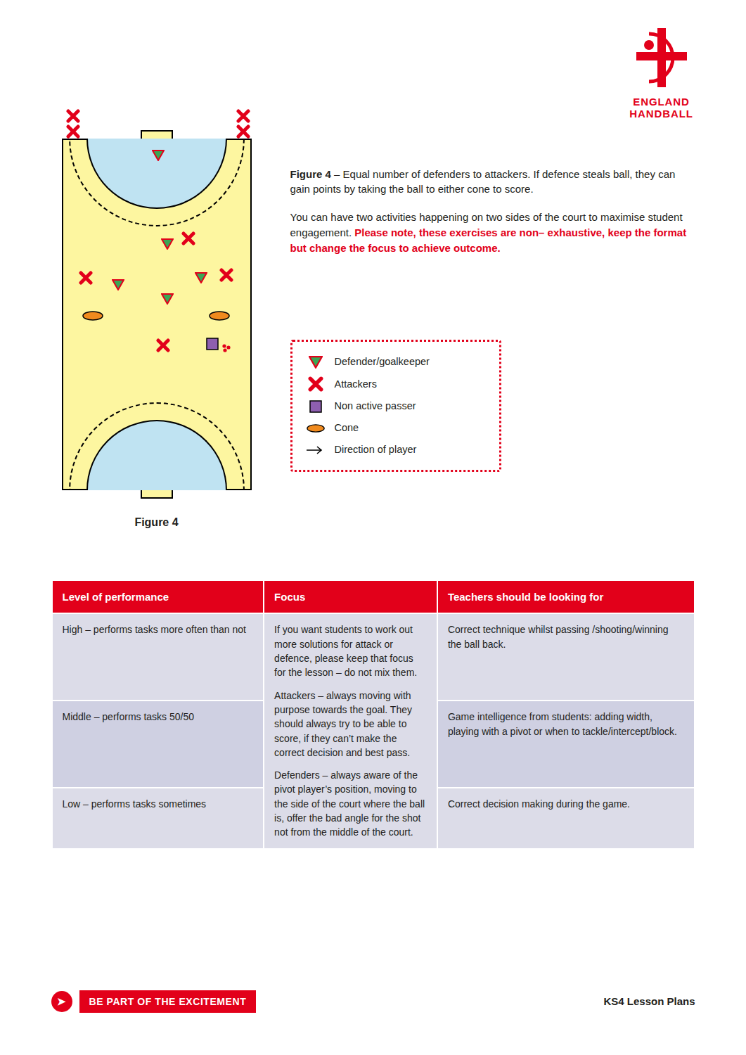ENGLAND
HANDBALL
Figure 4
Figure 4 – Equal number of defenders to attackers. If defence steals ball, they can gain points by taking the ball to either cone to score.
You can have two activities happening on two sides of the court to maximise student engagement. Please note, these exercises are non– exhaustive, keep the format but change the focus to achieve outcome.
Defender/goalkeeper
Attackers
Non active passer
Cone
Direction of player
| Level of performance | Focus | Teachers should be looking for |
| --- | --- | --- |
| High – performs tasks more often than not | If you want students to work out more solutions for attack or defence, please keep that focus for the lesson – do not mix them. Attackers – always moving with purpose towards the goal. They should always try to be able to score, if they can’t make the correct decision and best pass. Defenders – always aware of the pivot player’s position, moving to the side of the court where the ball is, offer the bad angle for the shot not from the middle of the court. | Correct technique whilst passing /shooting/winning the ball back. |
| Middle – performs tasks 50/50 | Game intelligence from students: adding width, playing with a pivot or when to tackle/intercept/block. |
| Low – performs tasks sometimes | Correct decision making during the game. |
➤ BE PART OF THE EXCITEMENT
KS4 Lesson Plans